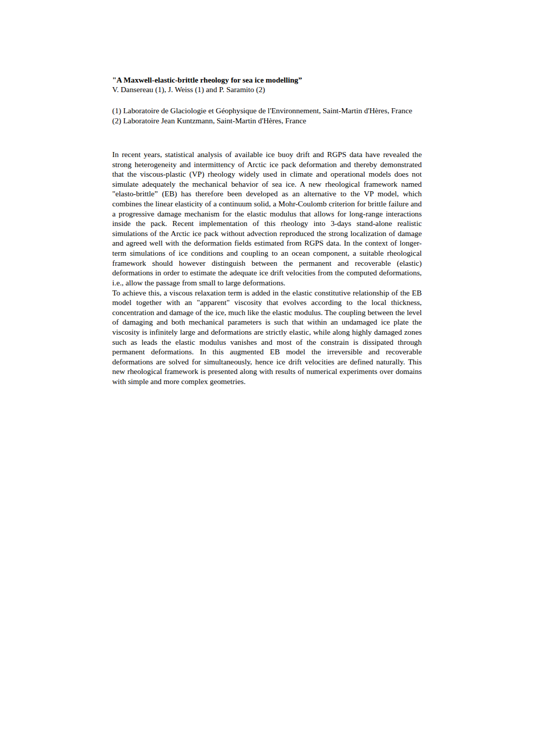"A Maxwell-elastic-brittle rheology for sea ice modelling”
V. Dansereau (1), J. Weiss (1) and P. Saramito (2)
(1) Laboratoire de Glaciologie et Géophysique de l'Environnement, Saint-Martin d'Hères, France
(2) Laboratoire Jean Kuntzmann, Saint-Martin d'Hères, France
In recent years, statistical analysis of available ice buoy drift and RGPS data have revealed the strong heterogeneity and intermittency of Arctic ice pack deformation and thereby demonstrated that the viscous-plastic (VP) rheology widely used in climate and operational models does not simulate adequately the mechanical behavior of sea ice. A new rheological framework named "elasto-brittle” (EB) has therefore been developed as an alternative to the VP model, which combines the linear elasticity of a continuum solid, a Mohr-Coulomb criterion for brittle failure and a progressive damage mechanism for the elastic modulus that allows for long-range interactions inside the pack. Recent implementation of this rheology into 3-days stand-alone realistic simulations of the Arctic ice pack without advection reproduced the strong localization of damage and agreed well with the deformation fields estimated from RGPS data. In the context of longer-term simulations of ice conditions and coupling to an ocean component, a suitable rheological framework should however distinguish between the permanent and recoverable (elastic) deformations in order to estimate the adequate ice drift velocities from the computed deformations, i.e., allow the passage from small to large deformations.
To achieve this, a viscous relaxation term is added in the elastic constitutive relationship of the EB model together with an "apparent" viscosity that evolves according to the local thickness, concentration and damage of the ice, much like the elastic modulus. The coupling between the level of damaging and both mechanical parameters is such that within an undamaged ice plate the viscosity is infinitely large and deformations are strictly elastic, while along highly damaged zones such as leads the elastic modulus vanishes and most of the constrain is dissipated through permanent deformations. In this augmented EB model the irreversible and recoverable deformations are solved for simultaneously, hence ice drift velocities are defined naturally. This new rheological framework is presented along with results of numerical experiments over domains with simple and more complex geometries.